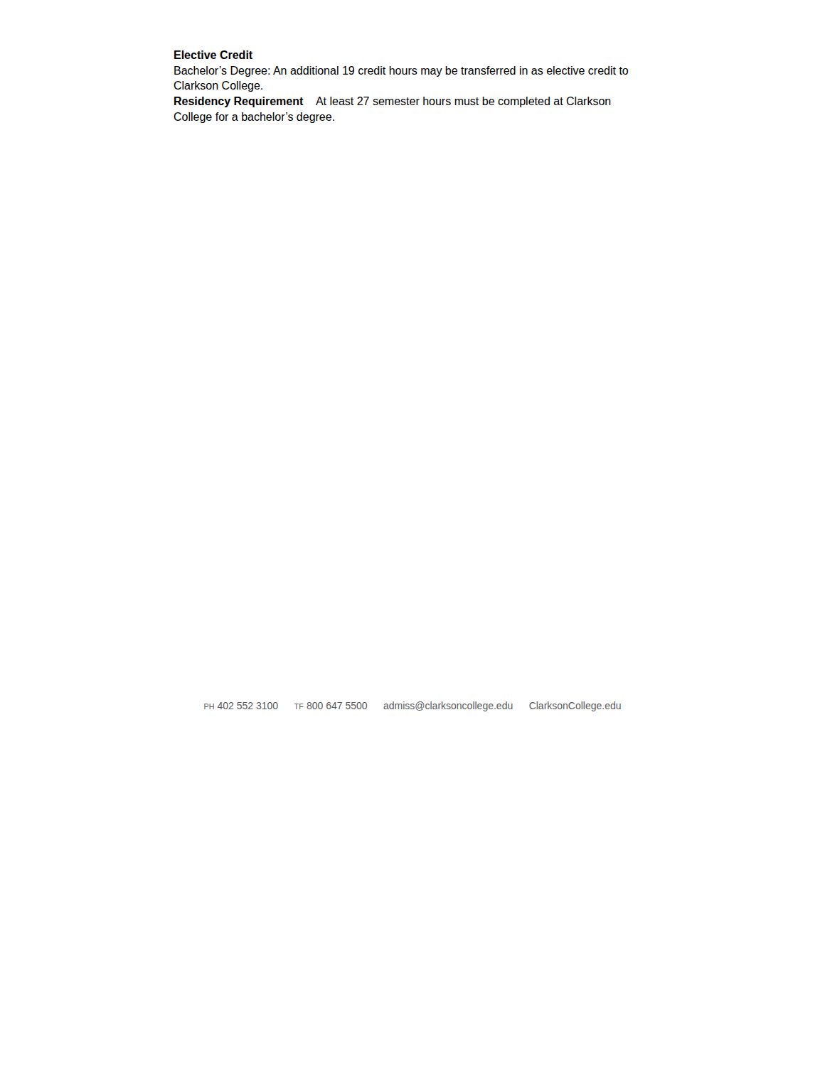Elective Credit
Bachelor’s Degree: An additional 19 credit hours may be transferred in as elective credit to Clarkson College.
Residency Requirement At least 27 semester hours must be completed at Clarkson College for a bachelor’s degree.
PH 402 552 3100 TF 800 647 5500 admiss@clarksoncollege.edu ClarksonCollege.edu